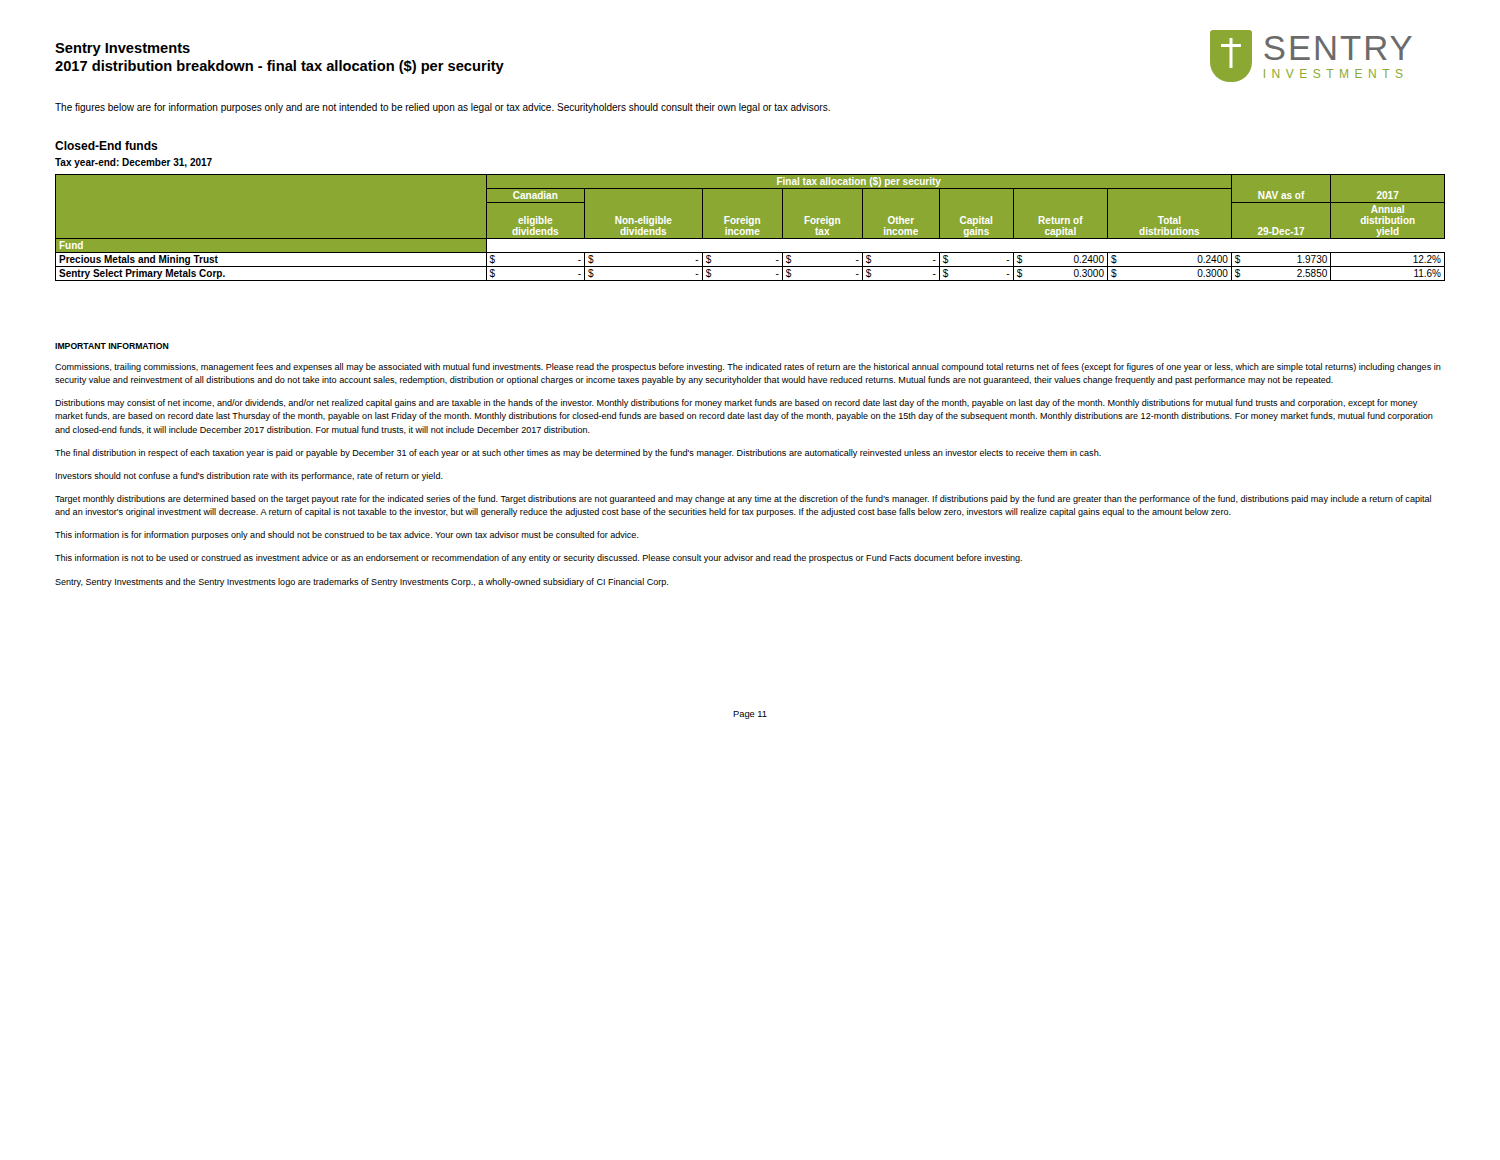SENTRY
INVESTMENTS
Sentry Investments
2017 distribution breakdown - final tax allocation ($) per security
The figures below are for information purposes only and are not intended to be relied upon as legal or tax advice. Securityholders should consult their own legal or tax advisors.
Closed-End funds
Tax year-end: December 31, 2017
| | Final tax allocation ($) per security | NAV as of | 2017 |
| --- | --- | --- | --- |
| Canadian | Non-eligible dividends | Foreign income | Foreign tax | Other income | Capital gains | Return of capital | Total distributions |
| eligible dividends | 29-Dec-17 | Annual distribution yield |
| Fund | |
| Precious Metals and Mining Trust | $ - | $ - | $ - | $ - | $ - | $ - | $ 0.2400 | $ 0.2400 | $ 1.9730 | 12.2% |
| Sentry Select Primary Metals Corp. | $ - | $ - | $ - | $ - | $ - | $ - | $ 0.3000 | $ 0.3000 | $ 2.5850 | 11.6% |
IMPORTANT INFORMATION
Commissions, trailing commissions, management fees and expenses all may be associated with mutual fund investments. Please read the prospectus before investing. The indicated rates of return are the historical annual compound total returns net of fees (except for figures of one year or less, which are simple total returns) including changes in security value and reinvestment of all distributions and do not take into account sales, redemption, distribution or optional charges or income taxes payable by any securityholder that would have reduced returns. Mutual funds are not guaranteed, their values change frequently and past performance may not be repeated.
Distributions may consist of net income, and/or dividends, and/or net realized capital gains and are taxable in the hands of the investor. Monthly distributions for money market funds are based on record date last day of the month, payable on last day of the month. Monthly distributions for mutual fund trusts and corporation, except for money market funds, are based on record date last Thursday of the month, payable on last Friday of the month. Monthly distributions for closed-end funds are based on record date last day of the month, payable on the 15th day of the subsequent month. Monthly distributions are 12-month distributions. For money market funds, mutual fund corporation and closed-end funds, it will include December 2017 distribution. For mutual fund trusts, it will not include December 2017 distribution.
The final distribution in respect of each taxation year is paid or payable by December 31 of each year or at such other times as may be determined by the fund's manager. Distributions are automatically reinvested unless an investor elects to receive them in cash.
Investors should not confuse a fund's distribution rate with its performance, rate of return or yield.
Target monthly distributions are determined based on the target payout rate for the indicated series of the fund. Target distributions are not guaranteed and may change at any time at the discretion of the fund's manager. If distributions paid by the fund are greater than the performance of the fund, distributions paid may include a return of capital and an investor's original investment will decrease. A return of capital is not taxable to the investor, but will generally reduce the adjusted cost base of the securities held for tax purposes. If the adjusted cost base falls below zero, investors will realize capital gains equal to the amount below zero.
This information is for information purposes only and should not be construed to be tax advice. Your own tax advisor must be consulted for advice.
This information is not to be used or construed as investment advice or as an endorsement or recommendation of any entity or security discussed. Please consult your advisor and read the prospectus or Fund Facts document before investing.
Sentry, Sentry Investments and the Sentry Investments logo are trademarks of Sentry Investments Corp., a wholly-owned subsidiary of CI Financial Corp.
Page 11